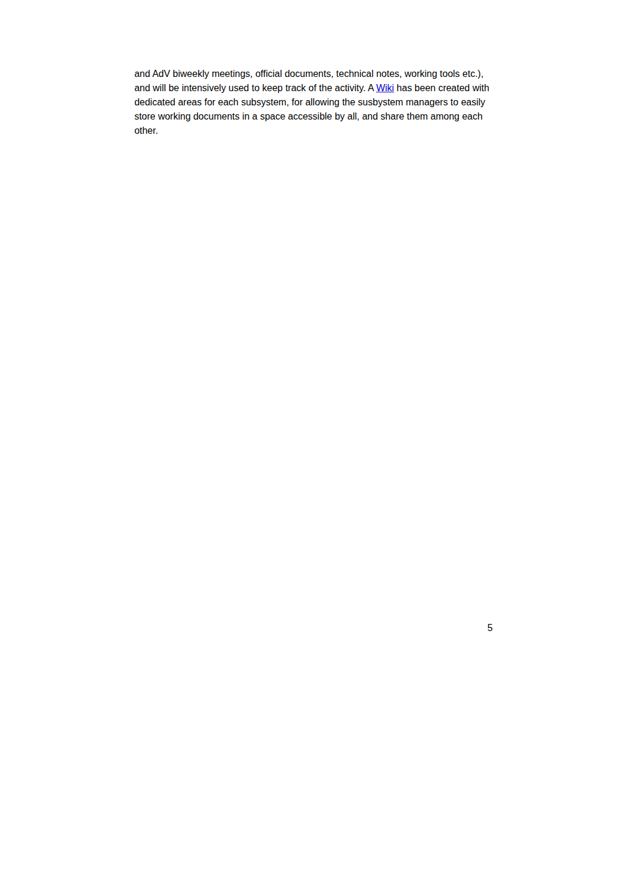and AdV biweekly meetings, official documents, technical notes, working tools etc.), and will be intensively used to keep track of the activity. A Wiki has been created with dedicated areas for each subsystem, for allowing the susbystem managers to easily store working documents in a space accessible by all, and share them among each other.
5